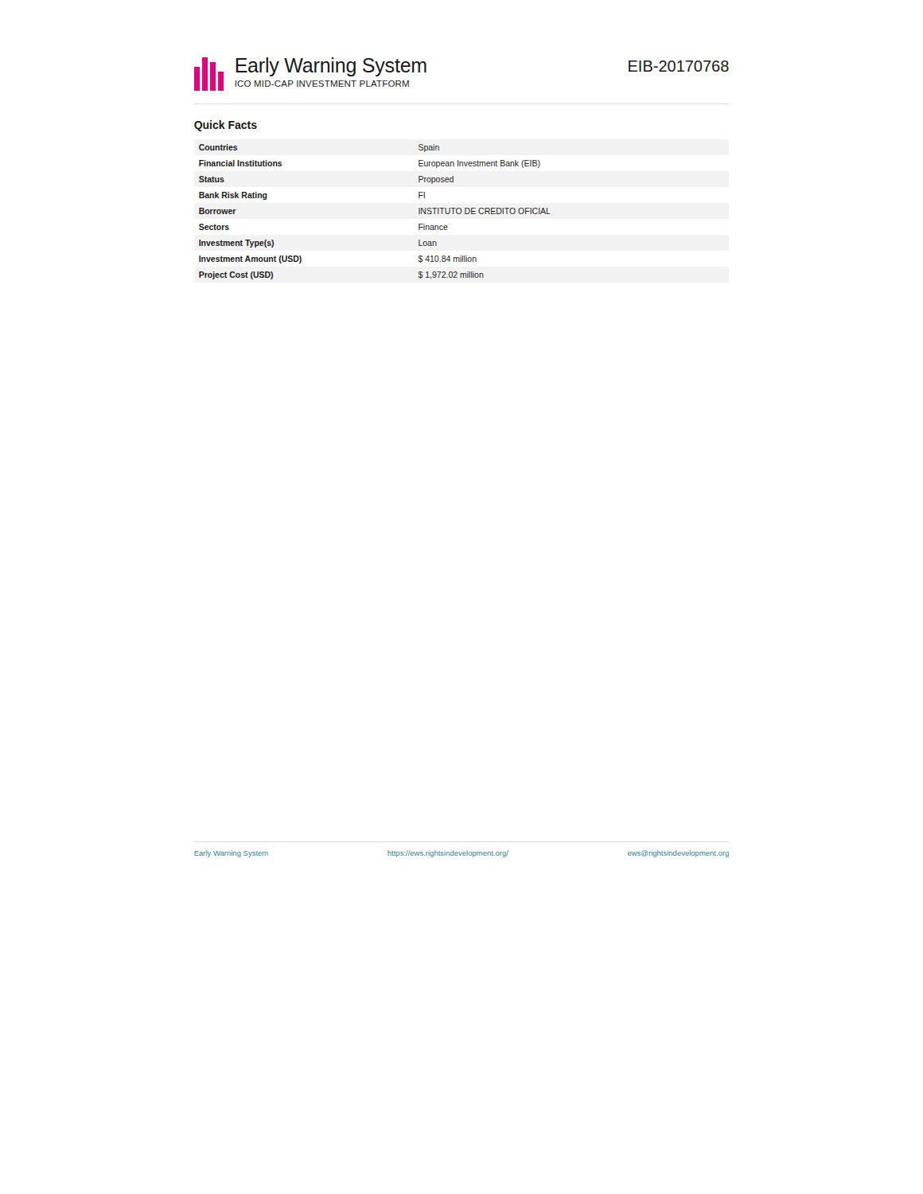Early Warning System
ICO MID-CAP INVESTMENT PLATFORM
EIB-20170768
Quick Facts
| Countries | Spain |
| Financial Institutions | European Investment Bank (EIB) |
| Status | Proposed |
| Bank Risk Rating | FI |
| Borrower | INSTITUTO DE CREDITO OFICIAL |
| Sectors | Finance |
| Investment Type(s) | Loan |
| Investment Amount (USD) | $ 410.84 million |
| Project Cost (USD) | $ 1,972.02 million |
Early Warning System
https://ews.rightsindevelopment.org/
ews@rightsindevelopment.org